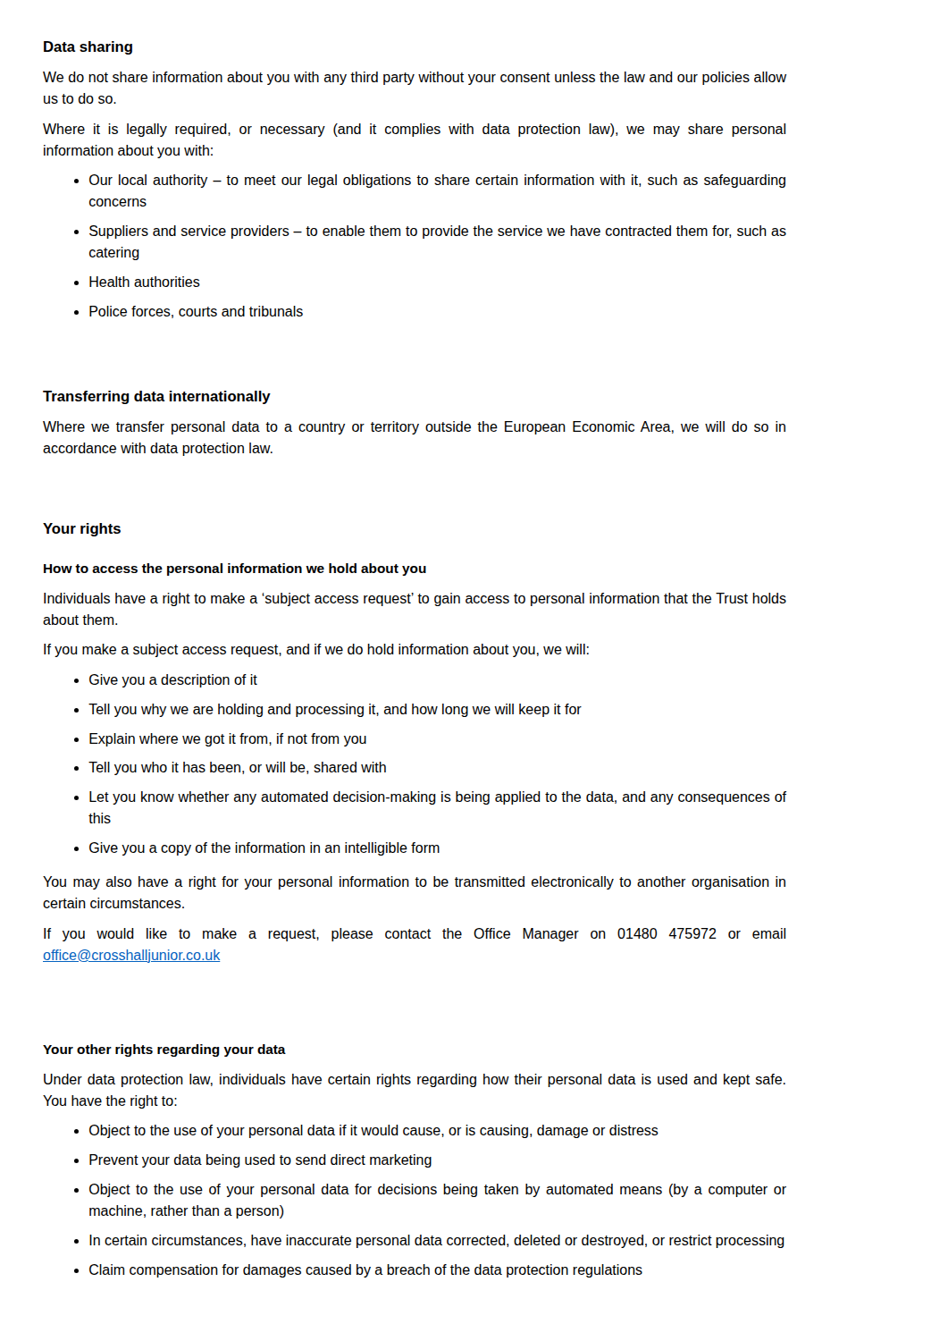Data sharing
We do not share information about you with any third party without your consent unless the law and our policies allow us to do so.
Where it is legally required, or necessary (and it complies with data protection law), we may share personal information about you with:
Our local authority – to meet our legal obligations to share certain information with it, such as safeguarding concerns
Suppliers and service providers – to enable them to provide the service we have contracted them for, such as catering
Health authorities
Police forces, courts and tribunals
Transferring data internationally
Where we transfer personal data to a country or territory outside the European Economic Area, we will do so in accordance with data protection law.
Your rights
How to access the personal information we hold about you
Individuals have a right to make a ‘subject access request’ to gain access to personal information that the Trust holds about them.
If you make a subject access request, and if we do hold information about you, we will:
Give you a description of it
Tell you why we are holding and processing it, and how long we will keep it for
Explain where we got it from, if not from you
Tell you who it has been, or will be, shared with
Let you know whether any automated decision-making is being applied to the data, and any consequences of this
Give you a copy of the information in an intelligible form
You may also have a right for your personal information to be transmitted electronically to another organisation in certain circumstances.
If you would like to make a request, please contact the Office Manager on 01480 475972 or email office@crosshalljunior.co.uk
Your other rights regarding your data
Under data protection law, individuals have certain rights regarding how their personal data is used and kept safe. You have the right to:
Object to the use of your personal data if it would cause, or is causing, damage or distress
Prevent your data being used to send direct marketing
Object to the use of your personal data for decisions being taken by automated means (by a computer or machine, rather than a person)
In certain circumstances, have inaccurate personal data corrected, deleted or destroyed, or restrict processing
Claim compensation for damages caused by a breach of the data protection regulations